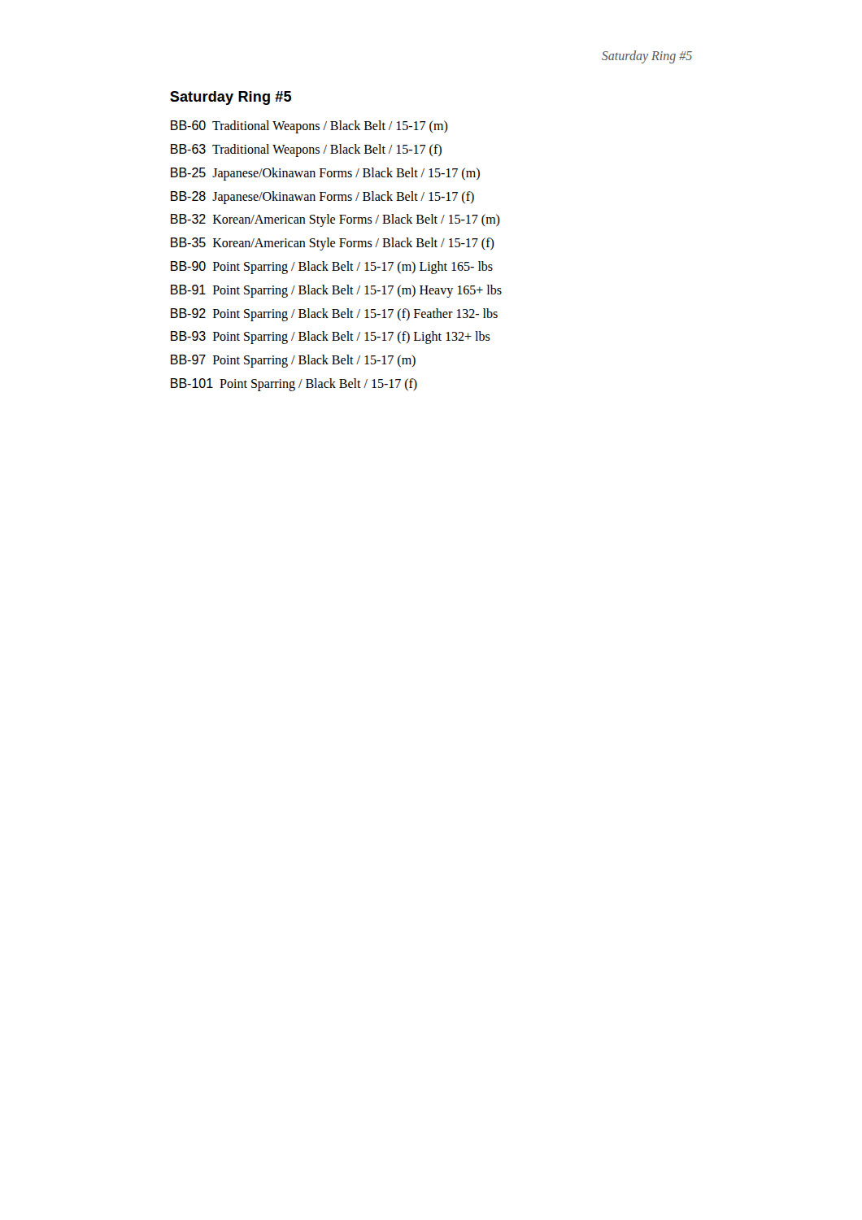Saturday Ring #5
Saturday Ring #5
BB-60 Traditional Weapons / Black Belt / 15-17 (m)
BB-63 Traditional Weapons / Black Belt / 15-17 (f)
BB-25 Japanese/Okinawan Forms / Black Belt / 15-17 (m)
BB-28 Japanese/Okinawan Forms / Black Belt / 15-17 (f)
BB-32 Korean/American Style Forms / Black Belt / 15-17 (m)
BB-35 Korean/American Style Forms / Black Belt / 15-17 (f)
BB-90 Point Sparring / Black Belt / 15-17 (m) Light 165- lbs
BB-91 Point Sparring / Black Belt / 15-17 (m) Heavy 165+ lbs
BB-92 Point Sparring / Black Belt / 15-17 (f) Feather 132- lbs
BB-93 Point Sparring / Black Belt / 15-17 (f) Light 132+ lbs
BB-97 Point Sparring / Black Belt / 15-17 (m)
BB-101 Point Sparring / Black Belt / 15-17 (f)